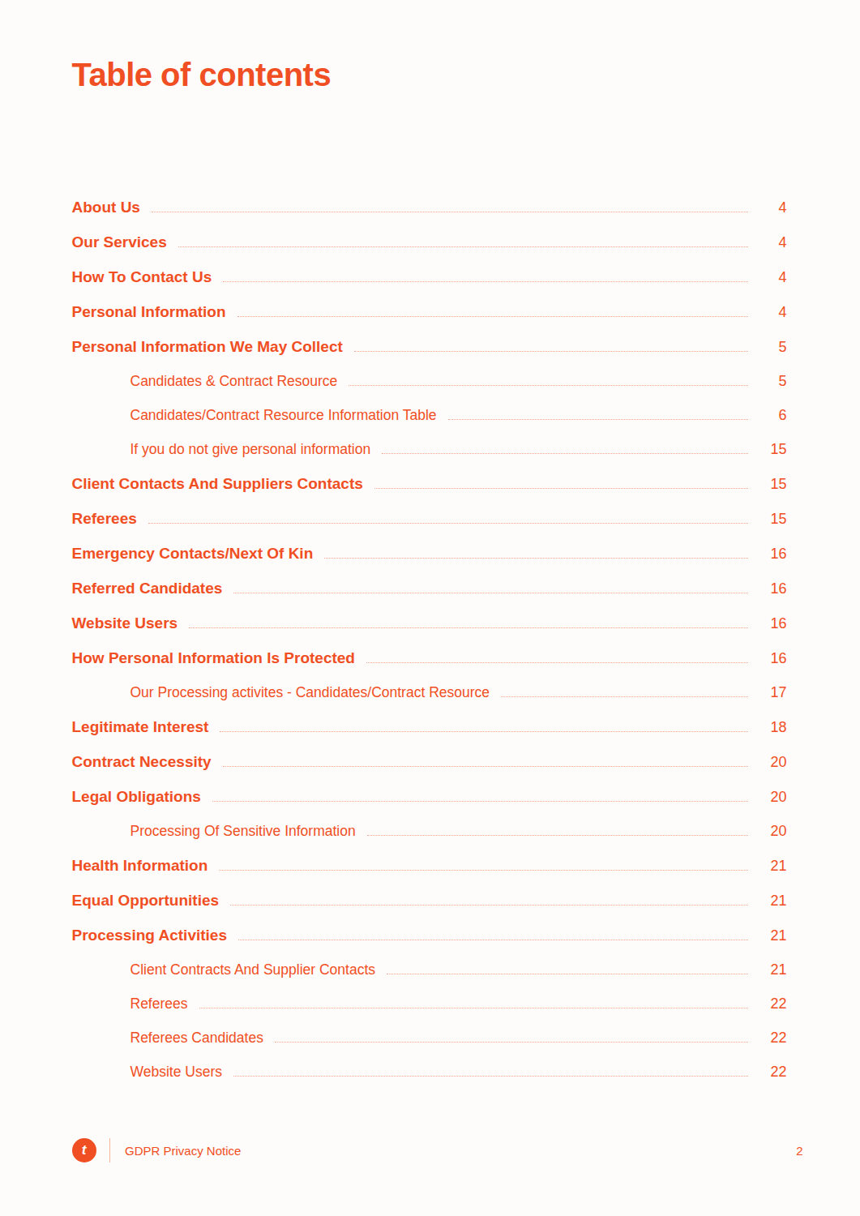Table of contents
About Us 4
Our Services 4
How To Contact Us 4
Personal Information 4
Personal Information We May Collect 5
Candidates & Contract Resource 5
Candidates/Contract Resource Information Table 6
If you do not give personal information 15
Client Contacts And Suppliers Contacts 15
Referees 15
Emergency Contacts/Next Of Kin 16
Referred Candidates 16
Website Users 16
How Personal Information Is Protected 16
Our Processing activites - Candidates/Contract Resource 17
Legitimate Interest 18
Contract Necessity 20
Legal Obligations 20
Processing Of Sensitive Information 20
Health Information 21
Equal Opportunities 21
Processing Activities 21
Client Contracts And Supplier Contacts 21
Referees 22
Referees Candidates 22
Website Users 22
t
GDPR Privacy Notice
2